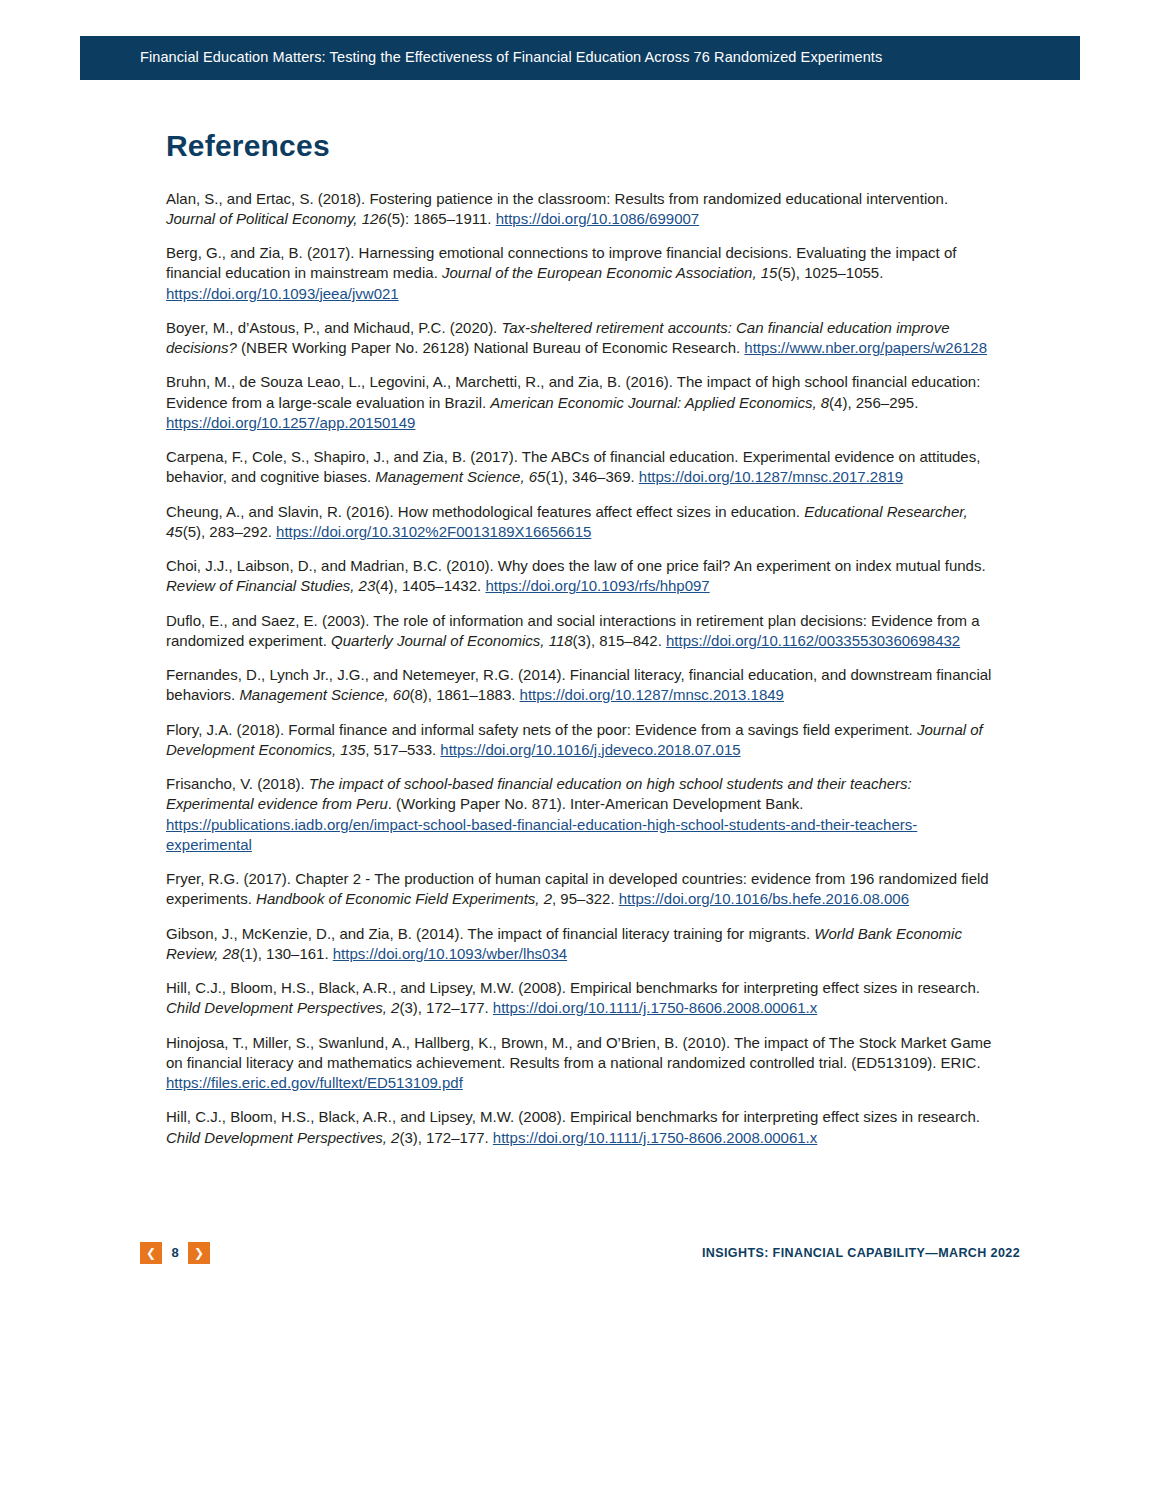Financial Education Matters: Testing the Effectiveness of Financial Education Across 76 Randomized Experiments
References
Alan, S., and Ertac, S. (2018). Fostering patience in the classroom: Results from randomized educational intervention. Journal of Political Economy, 126(5): 1865–1911. https://doi.org/10.1086/699007
Berg, G., and Zia, B. (2017). Harnessing emotional connections to improve financial decisions. Evaluating the impact of financial education in mainstream media. Journal of the European Economic Association, 15(5), 1025–1055. https://doi.org/10.1093/jeea/jvw021
Boyer, M., d’Astous, P., and Michaud, P.C. (2020). Tax-sheltered retirement accounts: Can financial education improve decisions? (NBER Working Paper No. 26128) National Bureau of Economic Research. https://www.nber.org/papers/w26128
Bruhn, M., de Souza Leao, L., Legovini, A., Marchetti, R., and Zia, B. (2016). The impact of high school financial education: Evidence from a large-scale evaluation in Brazil. American Economic Journal: Applied Economics, 8(4), 256–295. https://doi.org/10.1257/app.20150149
Carpena, F., Cole, S., Shapiro, J., and Zia, B. (2017). The ABCs of financial education. Experimental evidence on attitudes, behavior, and cognitive biases. Management Science, 65(1), 346–369. https://doi.org/10.1287/mnsc.2017.2819
Cheung, A., and Slavin, R. (2016). How methodological features affect effect sizes in education. Educational Researcher, 45(5), 283–292. https://doi.org/10.3102%2F0013189X16656615
Choi, J.J., Laibson, D., and Madrian, B.C. (2010). Why does the law of one price fail? An experiment on index mutual funds. Review of Financial Studies, 23(4), 1405–1432. https://doi.org/10.1093/rfs/hhp097
Duflo, E., and Saez, E. (2003). The role of information and social interactions in retirement plan decisions: Evidence from a randomized experiment. Quarterly Journal of Economics, 118(3), 815–842. https://doi.org/10.1162/00335530360698432
Fernandes, D., Lynch Jr., J.G., and Netemeyer, R.G. (2014). Financial literacy, financial education, and downstream financial behaviors. Management Science, 60(8), 1861–1883. https://doi.org/10.1287/mnsc.2013.1849
Flory, J.A. (2018). Formal finance and informal safety nets of the poor: Evidence from a savings field experiment. Journal of Development Economics, 135, 517–533. https://doi.org/10.1016/j.jdeveco.2018.07.015
Frisancho, V. (2018). The impact of school-based financial education on high school students and their teachers: Experimental evidence from Peru. (Working Paper No. 871). Inter-American Development Bank. https://publications.iadb.org/en/impact-school-based-financial-education-high-school-students-and-their-teachers-experimental
Fryer, R.G. (2017). Chapter 2 - The production of human capital in developed countries: evidence from 196 randomized field experiments. Handbook of Economic Field Experiments, 2, 95–322. https://doi.org/10.1016/bs.hefe.2016.08.006
Gibson, J., McKenzie, D., and Zia, B. (2014). The impact of financial literacy training for migrants. World Bank Economic Review, 28(1), 130–161. https://doi.org/10.1093/wber/lhs034
Hill, C.J., Bloom, H.S., Black, A.R., and Lipsey, M.W. (2008). Empirical benchmarks for interpreting effect sizes in research. Child Development Perspectives, 2(3), 172–177. https://doi.org/10.1111/j.1750-8606.2008.00061.x
Hinojosa, T., Miller, S., Swanlund, A., Hallberg, K., Brown, M., and O’Brien, B. (2010). The impact of The Stock Market Game on financial literacy and mathematics achievement. Results from a national randomized controlled trial. (ED513109). ERIC. https://files.eric.ed.gov/fulltext/ED513109.pdf
Hill, C.J., Bloom, H.S., Black, A.R., and Lipsey, M.W. (2008). Empirical benchmarks for interpreting effect sizes in research. Child Development Perspectives, 2(3), 172–177. https://doi.org/10.1111/j.1750-8606.2008.00061.x
❮ 8 ❯
INSIGHTS: FINANCIAL CAPABILITY—MARCH 2022